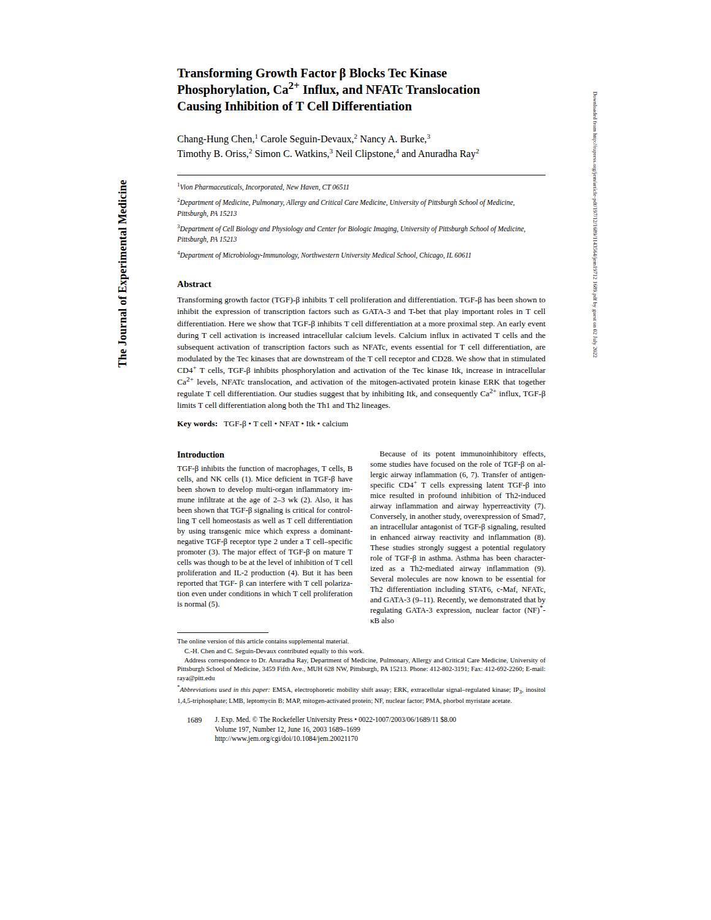The Journal of Experimental Medicine
Downloaded from http://rupress.org/jem/article-pdf/197/12/1689/1143564/jem19712 1689.pdf by guest on 02 July 2022
Transforming Growth Factor β Blocks Tec Kinase
Phosphorylation, Ca2+ Influx, and NFATc Translocation
Causing Inhibition of T Cell Differentiation
Chang-Hung Chen,1 Carole Seguin-Devaux,2 Nancy A. Burke,3
Timothy B. Oriss,2 Simon C. Watkins,3 Neil Clipstone,4 and Anuradha Ray2
1Vion Pharmaceuticals, Incorporated, New Haven, CT 06511
2Department of Medicine, Pulmonary, Allergy and Critical Care Medicine, University of Pittsburgh School of Medicine, Pittsburgh, PA 15213
3Department of Cell Biology and Physiology and Center for Biologic Imaging, University of Pittsburgh School of Medicine, Pittsburgh, PA 15213
4Department of Microbiology-Immunology, Northwestern University Medical School, Chicago, IL 60611
Abstract
Transforming growth factor (TGF)-β inhibits T cell proliferation and differentiation. TGF-β has been shown to inhibit the expression of transcription factors such as GATA-3 and T-bet that play important roles in T cell differentiation. Here we show that TGF-β inhibits T cell differentiation at a more proximal step. An early event during T cell activation is increased intracellular calcium levels. Calcium influx in activated T cells and the subsequent activation of transcription factors such as NFATc, events essential for T cell differentiation, are modulated by the Tec kinases that are downstream of the T cell receptor and CD28. We show that in stimulated CD4+ T cells, TGF-β inhibits phosphorylation and activation of the Tec kinase Itk, increase in intracellular Ca2+ levels, NFATc translocation, and activation of the mitogen-activated protein kinase ERK that together regulate T cell differentiation. Our studies suggest that by inhibiting Itk, and consequently Ca2+ influx, TGF-β limits T cell differentiation along both the Th1 and Th2 lineages.
Key words: TGF-β • T cell • NFAT • Itk • calcium
Introduction
TGF-β inhibits the function of macrophages, T cells, B cells, and NK cells (1). Mice deficient in TGF-β have been shown to develop multi-organ inflammatory immune infiltrate at the age of 2–3 wk (2). Also, it has been shown that TGF-β signaling is critical for controlling T cell homeostasis as well as T cell differentiation by using transgenic mice which express a dominant-negative TGF-β receptor type 2 under a T cell–specific promoter (3). The major effect of TGF-β on mature T cells was though to be at the level of inhibition of T cell proliferation and IL-2 production (4). But it has been reported that TGF- β can interfere with T cell polarization even under conditions in which T cell proliferation is normal (5).
Because of its potent immunoinhibitory effects, some studies have focused on the role of TGF-β on allergic airway inflammation (6, 7). Transfer of antigen-specific CD4+ T cells expressing latent TGF-β into mice resulted in profound inhibition of Th2-induced airway inflammation and airway hyperreactivity (7). Conversely, in another study, overexpression of Smad7, an intracellular antagonist of TGF-β signaling, resulted in enhanced airway reactivity and inflammation (8). These studies strongly suggest a potential regulatory role of TGF-β in asthma. Asthma has been characterized as a Th2-mediated airway inflammation (9). Several molecules are now known to be essential for Th2 differentiation including STAT6, c-Maf, NFATc, and GATA-3 (9–11). Recently, we demonstrated that by regulating GATA-3 expression, nuclear factor (NF)*-κB also
The online version of this article contains supplemental material.
C.-H. Chen and C. Seguin-Devaux contributed equally to this work.
Address correspondence to Dr. Anuradha Ray, Department of Medicine, Pulmonary, Allergy and Critical Care Medicine, University of Pittsburgh School of Medicine, 3459 Fifth Ave., MUH 628 NW, Pittsburgh, PA 15213. Phone: 412-802-3191; Fax: 412-692-2260; E-mail: raya@pitt.edu
*Abbreviations used in this paper: EMSA, electrophoretic mobility shift assay; ERK, extracellular signal–regulated kinase; IP3, inositol 1,4,5-triphosphate; LMB, leptomycin B; MAP, mitogen-activated protein; NF, nuclear factor; PMA, phorbol myristate acetate.
1689
J. Exp. Med. © The Rockefeller University Press • 0022-1007/2003/06/1689/11 $8.00
Volume 197, Number 12, June 16, 2003 1689–1699
http://www.jem.org/cgi/doi/10.1084/jem.20021170